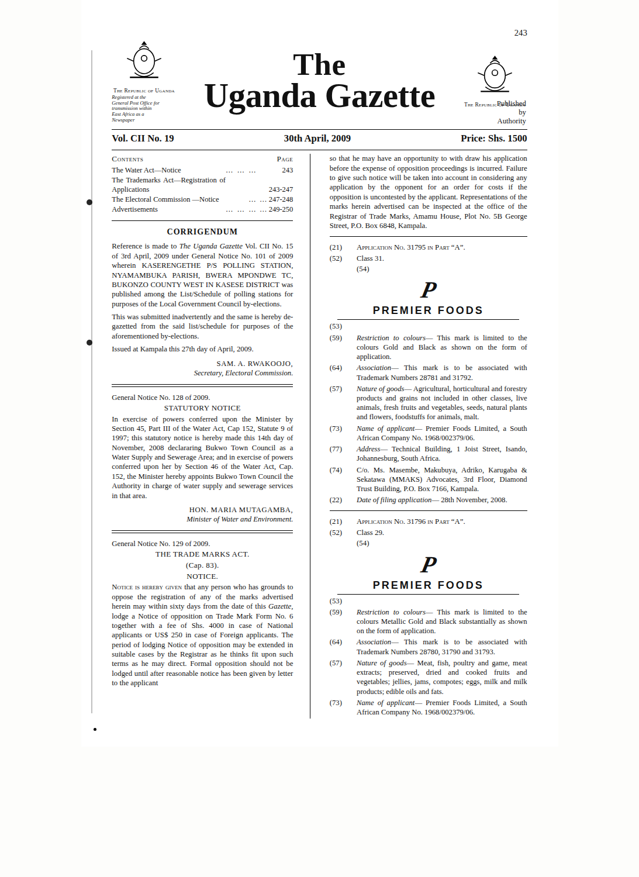243
The Republic of Uganda
Registered at the
General Post Office for
transmission within
East Africa as a
Newspaper
The
Uganda Gazette
The Republic of Uganda
Published
by
Authority
Vol. CII No. 19
30th April, 2009
Price: Shs. 1500
Contents Page
| The Water Act—Notice | … … … | 243 |
| The Trademarks Act—Registration of Applications | | 243-247 |
| The Electoral Commission —Notice | … | … 247-248 |
| Advertisements | … … … | … 249-250 |
CORRIGENDUM
Reference is made to The Uganda Gazette Vol. CII No. 15 of 3rd April, 2009 under General Notice No. 101 of 2009 wherein KASERENGETHE P/S POLLING STATION, NYAMAMBUKA PARISH, BWERA MPONDWE TC, BUKONZO COUNTY WEST IN KASESE DISTRICT was published among the List/Schedule of polling stations for purposes of the Local Government Council by-elections.
This was submitted inadvertently and the same is hereby de-gazetted from the said list/schedule for purposes of the aforementioned by-elections.
Issued at Kampala this 27th day of April, 2009.
SAM. A. RWAKOOJO,
Secretary, Electoral Commission.
General Notice No. 128 of 2009.
STATUTORY NOTICE
In exercise of powers conferred upon the Minister by Section 45, Part III of the Water Act, Cap 152, Statute 9 of 1997; this statutory notice is hereby made this 14th day of November, 2008 declararing Bukwo Town Council as a Water Supply and Sewerage Area; and in exercise of powers conferred upon her by Section 46 of the Water Act, Cap. 152, the Minister hereby appoints Bukwo Town Council the Authority in charge of water supply and sewerage services in that area.
HON. MARIA MUTAGAMBA,
Minister of Water and Environment.
General Notice No. 129 of 2009.
THE TRADE MARKS ACT.
(Cap. 83).
NOTICE.
Notice is hereby given that any person who has grounds to oppose the registration of any of the marks advertised herein may within sixty days from the date of this Gazette, lodge a Notice of opposition on Trade Mark Form No. 6 together with a fee of Shs. 4000 in case of National applicants or US$ 250 in case of Foreign applicants. The period of lodging Notice of opposition may be extended in suitable cases by the Registrar as he thinks fit upon such terms as he may direct. Formal opposition should not be lodged until after reasonable notice has been given by letter to the applicant
so that he may have an opportunity to with draw his application before the expense of opposition proceedings is incurred. Failure to give such notice will be taken into account in considering any application by the opponent for an order for costs if the opposition is uncontested by the applicant. Representations of the marks herein advertised can be inspected at the office of the Registrar of Trade Marks, Amamu House, Plot No. 5B George Street, P.O. Box 6848, Kampala.
(21)
Application No. 31795 in Part “A”.
(52)
Class 31.
(54)
P
PREMIER FOODS
(53)
(59)
Restriction to colours— This mark is limited to the colours Gold and Black as shown on the form of application.
(64)
Association— This mark is to be associated with Trademark Numbers 28781 and 31792.
(57)
Nature of goods— Agricultural, horticultural and forestry products and grains not included in other classes, live animals, fresh fruits and vegetables, seeds, natural plants and flowers, foodstuffs for animals, malt.
(73)
Name of applicant— Premier Foods Limited, a South African Company No. 1968/002379/06.
(77)
Address— Technical Building, 1 Joist Street, Isando, Johannesburg, South Africa.
(74)
C/o. Ms. Masembe, Makubuya, Adriko, Karugaba & Sekatawa (MMAKS) Advocates, 3rd Floor, Diamond Trust Building, P.O. Box 7166, Kampala.
(22)
Date of filing application— 28th November, 2008.
(21)
Application No. 31796 in Part “A”.
(52)
Class 29.
(54)
P
PREMIER FOODS
(53)
(59)
Restriction to colours— This mark is limited to the colours Metallic Gold and Black substantially as shown on the form of application.
(64)
Association— This mark is to be associated with Trademark Numbers 28780, 31790 and 31793.
(57)
Nature of goods— Meat, fish, poultry and game, meat extracts; preserved, dried and cooked fruits and vegetables; jellies, jams, compotes; eggs, milk and milk products; edible oils and fats.
(73)
Name of applicant— Premier Foods Limited, a South African Company No. 1968/002379/06.